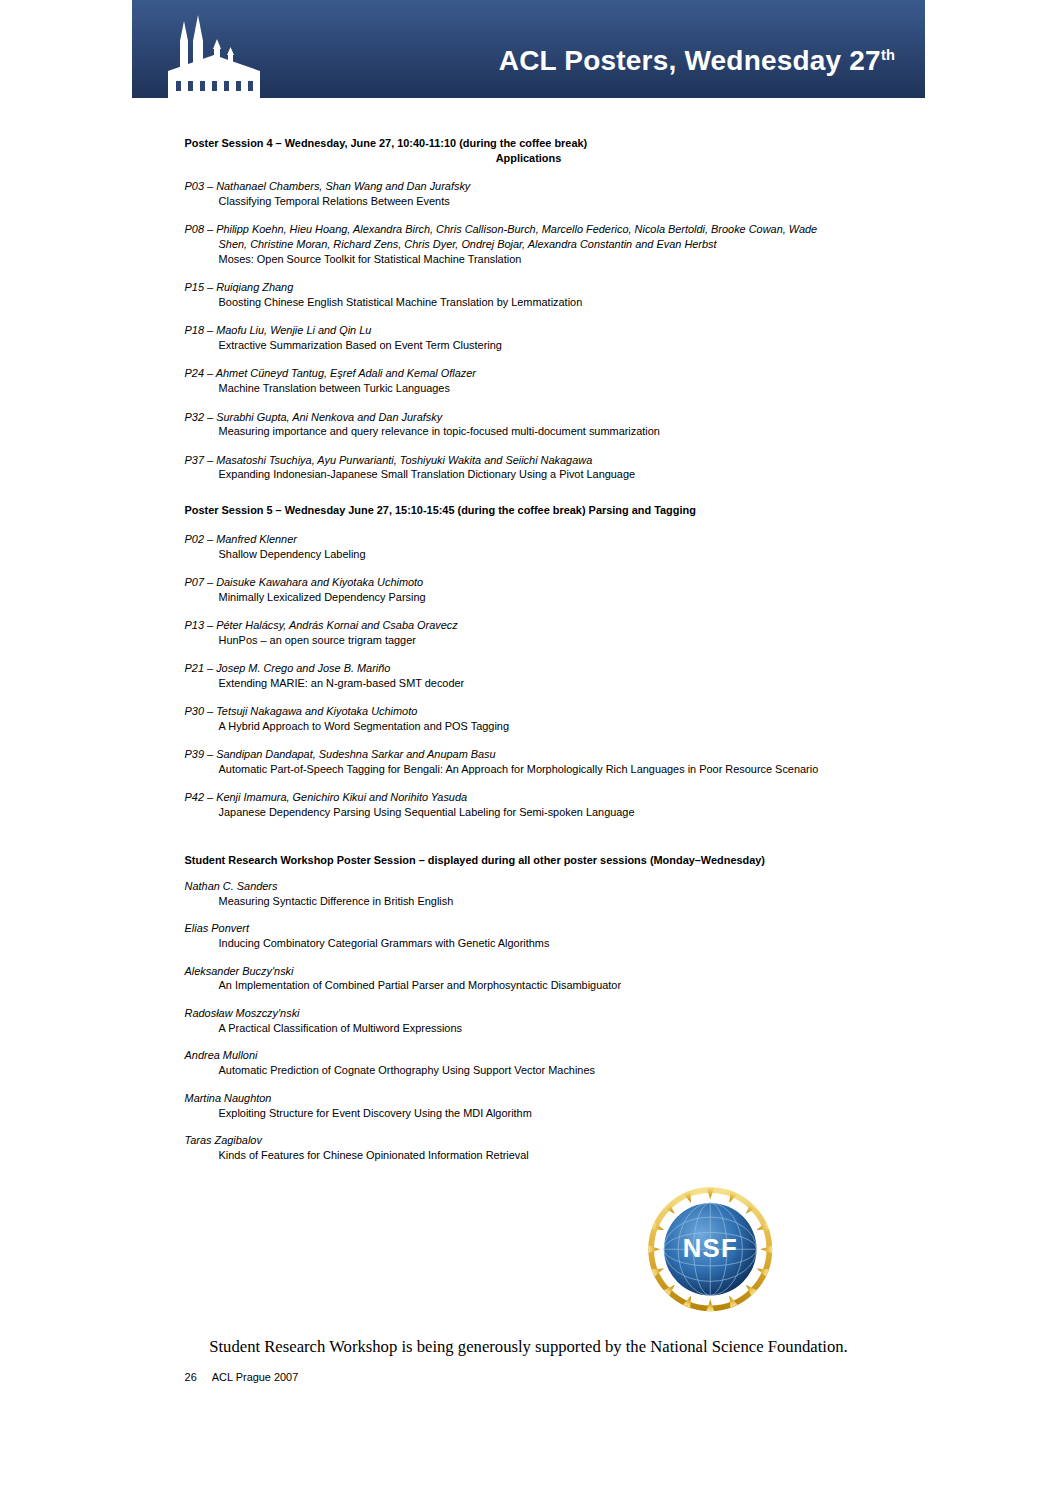ACL Posters, Wednesday 27th
Poster Session 4 – Wednesday, June 27, 10:40-11:10 (during the coffee break) Applications
P03 – Nathanael Chambers, Shan Wang and Dan Jurafsky Classifying Temporal Relations Between Events
P08 – Philipp Koehn, Hieu Hoang, Alexandra Birch, Chris Callison-Burch, Marcello Federico, Nicola Bertoldi, Brooke Cowan, WadeShen, Christine Moran, Richard Zens, Chris Dyer, Ondrej Bojar, Alexandra Constantin and Evan Herbst Moses: Open Source Toolkit for Statistical Machine Translation
P15 – Ruiqiang Zhang Boosting Chinese English Statistical Machine Translation by Lemmatization
P18 – Maofu Liu, Wenjie Li and Qin Lu Extractive Summarization Based on Event Term Clustering
P24 – Ahmet Cüneyd Tantug, Eşref Adali and Kemal Oflazer Machine Translation between Turkic Languages
P32 – Surabhi Gupta, Ani Nenkova and Dan Jurafsky Measuring importance and query relevance in topic-focused multi-document summarization
P37 – Masatoshi Tsuchiya, Ayu Purwarianti, Toshiyuki Wakita and Seiichi Nakagawa Expanding Indonesian-Japanese Small Translation Dictionary Using a Pivot Language
Poster Session 5 – Wednesday June 27, 15:10-15:45 (during the coffee break) Parsing and Tagging
P02 – Manfred Klenner Shallow Dependency Labeling
P07 – Daisuke Kawahara and Kiyotaka Uchimoto Minimally Lexicalized Dependency Parsing
P13 – Péter Halácsy, András Kornai and Csaba Oravecz HunPos – an open source trigram tagger
P21 – Josep M. Crego and Jose B. Mariño Extending MARIE: an N-gram-based SMT decoder
P30 – Tetsuji Nakagawa and Kiyotaka Uchimoto A Hybrid Approach to Word Segmentation and POS Tagging
P39 – Sandipan Dandapat, Sudeshna Sarkar and Anupam Basu Automatic Part-of-Speech Tagging for Bengali: An Approach for Morphologically Rich Languages in Poor Resource Scenario
P42 – Kenji Imamura, Genichiro Kikui and Norihito Yasuda Japanese Dependency Parsing Using Sequential Labeling for Semi-spoken Language
Student Research Workshop Poster Session – displayed during all other poster sessions (Monday–Wednesday)
Nathan C. Sanders Measuring Syntactic Difference in British English
Elias Ponvert Inducing Combinatory Categorial Grammars with Genetic Algorithms
Aleksander Buczy'nski An Implementation of Combined Partial Parser and Morphosyntactic Disambiguator
Radosław Moszczy'nski A Practical Classification of Multiword Expressions
Andrea Mulloni Automatic Prediction of Cognate Orthography Using Support Vector Machines
Martina Naughton Exploiting Structure for Event Discovery Using the MDI Algorithm
Taras Zagibalov Kinds of Features for Chinese Opinionated Information Retrieval
NSF
Student Research Workshop is being generously supported by the National Science Foundation.
26 ACL Prague 2007